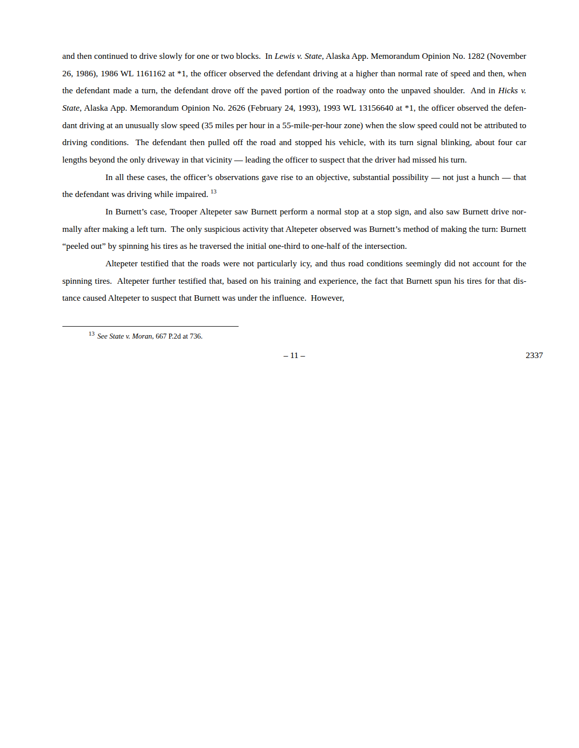and then continued to drive slowly for one or two blocks. In Lewis v. State, Alaska App. Memorandum Opinion No. 1282 (November 26, 1986), 1986 WL 1161162 at *1, the officer observed the defendant driving at a higher than normal rate of speed and then, when the defendant made a turn, the defendant drove off the paved portion of the roadway onto the unpaved shoulder. And in Hicks v. State, Alaska App. Memorandum Opinion No. 2626 (February 24, 1993), 1993 WL 13156640 at *1, the officer observed the defendant driving at an unusually slow speed (35 miles per hour in a 55-mile-per-hour zone) when the slow speed could not be attributed to driving conditions. The defendant then pulled off the road and stopped his vehicle, with its turn signal blinking, about four car lengths beyond the only driveway in that vicinity — leading the officer to suspect that the driver had missed his turn.
In all these cases, the officer’s observations gave rise to an objective, substantial possibility — not just a hunch — that the defendant was driving while impaired. 13
In Burnett’s case, Trooper Altepeter saw Burnett perform a normal stop at a stop sign, and also saw Burnett drive normally after making a left turn. The only suspicious activity that Altepeter observed was Burnett’s method of making the turn: Burnett “peeled out” by spinning his tires as he traversed the initial one-third to one-half of the intersection.
Altepeter testified that the roads were not particularly icy, and thus road conditions seemingly did not account for the spinning tires. Altepeter further testified that, based on his training and experience, the fact that Burnett spun his tires for that distance caused Altepeter to suspect that Burnett was under the influence. However,
13See State v. Moran, 667 P.2d at 736.
– 11 –
2337